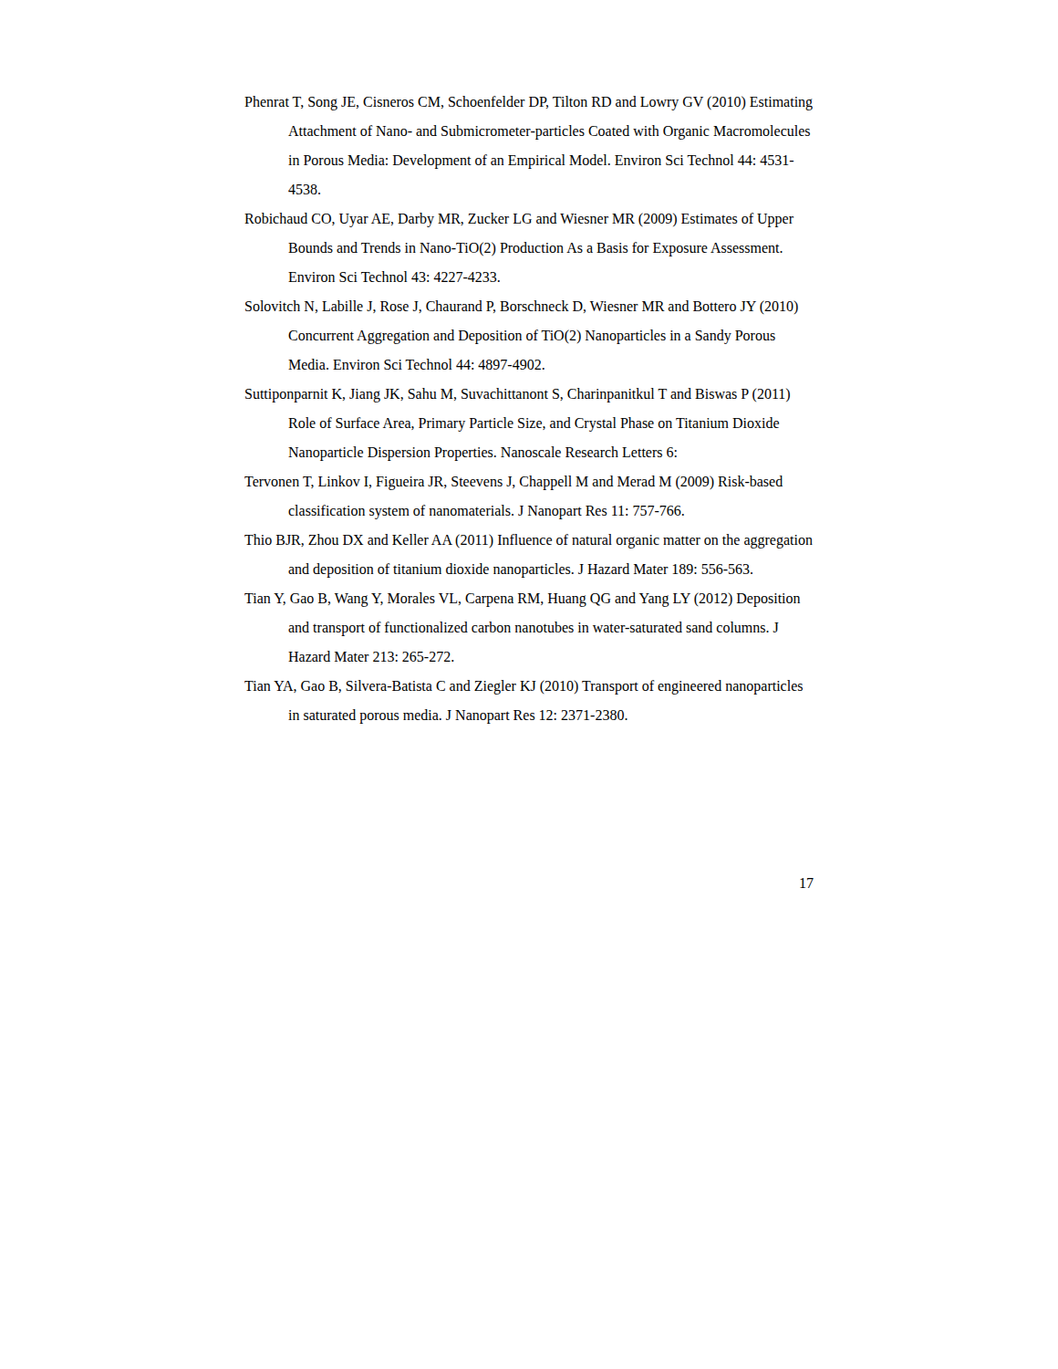Phenrat T, Song JE, Cisneros CM, Schoenfelder DP, Tilton RD and Lowry GV (2010) Estimating Attachment of Nano- and Submicrometer-particles Coated with Organic Macromolecules in Porous Media: Development of an Empirical Model. Environ Sci Technol 44: 4531-4538.
Robichaud CO, Uyar AE, Darby MR, Zucker LG and Wiesner MR (2009) Estimates of Upper Bounds and Trends in Nano-TiO(2) Production As a Basis for Exposure Assessment. Environ Sci Technol 43: 4227-4233.
Solovitch N, Labille J, Rose J, Chaurand P, Borschneck D, Wiesner MR and Bottero JY (2010) Concurrent Aggregation and Deposition of TiO(2) Nanoparticles in a Sandy Porous Media. Environ Sci Technol 44: 4897-4902.
Suttiponparnit K, Jiang JK, Sahu M, Suvachittanont S, Charinpanitkul T and Biswas P (2011) Role of Surface Area, Primary Particle Size, and Crystal Phase on Titanium Dioxide Nanoparticle Dispersion Properties. Nanoscale Research Letters 6:
Tervonen T, Linkov I, Figueira JR, Steevens J, Chappell M and Merad M (2009) Risk-based classification system of nanomaterials. J Nanopart Res 11: 757-766.
Thio BJR, Zhou DX and Keller AA (2011) Influence of natural organic matter on the aggregation and deposition of titanium dioxide nanoparticles. J Hazard Mater 189: 556-563.
Tian Y, Gao B, Wang Y, Morales VL, Carpena RM, Huang QG and Yang LY (2012) Deposition and transport of functionalized carbon nanotubes in water-saturated sand columns. J Hazard Mater 213: 265-272.
Tian YA, Gao B, Silvera-Batista C and Ziegler KJ (2010) Transport of engineered nanoparticles in saturated porous media. J Nanopart Res 12: 2371-2380.
17